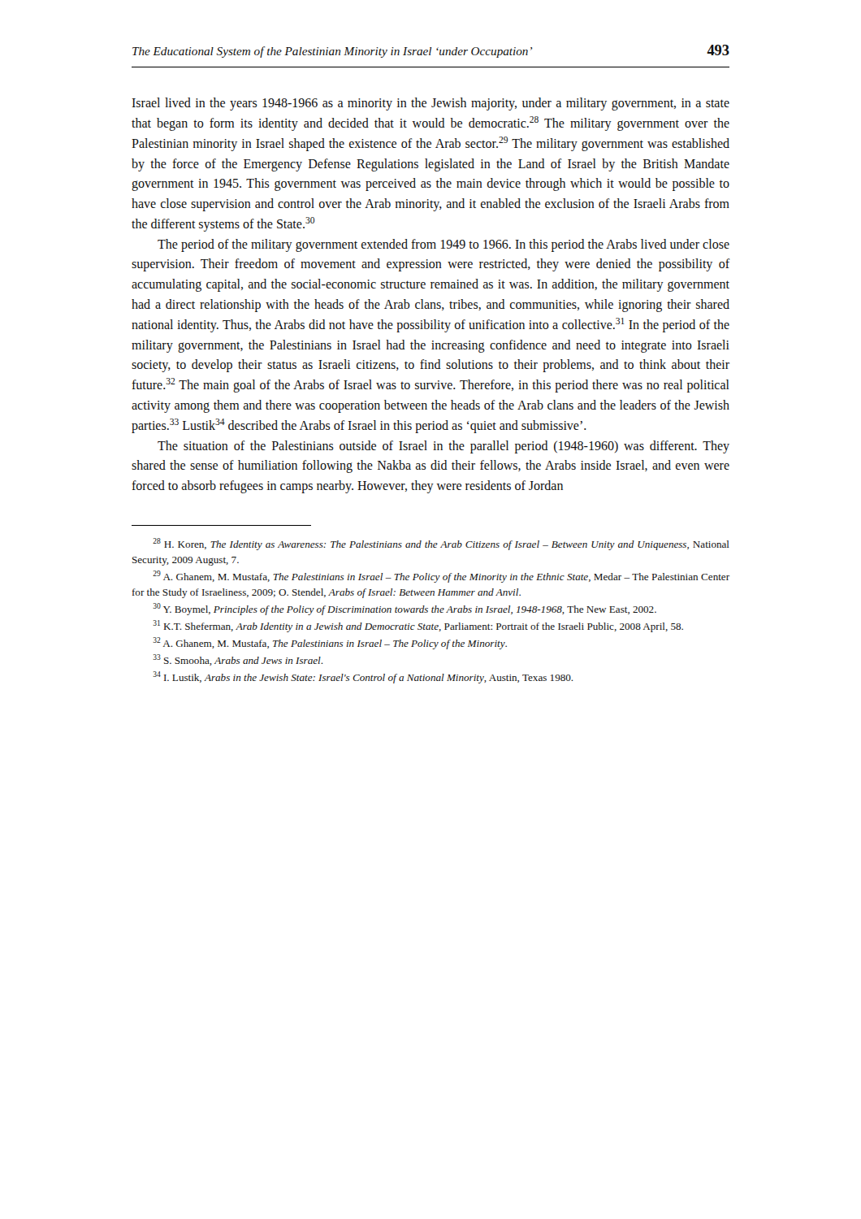The Educational System of the Palestinian Minority in Israel ‘under Occupation’ 493
Israel lived in the years 1948-1966 as a minority in the Jewish majority, under a military government, in a state that began to form its identity and decided that it would be democratic.28 The military government over the Palestinian minority in Israel shaped the existence of the Arab sector.29 The military government was established by the force of the Emergency Defense Regulations legislated in the Land of Israel by the British Mandate government in 1945. This government was perceived as the main device through which it would be possible to have close supervision and control over the Arab minority, and it enabled the exclusion of the Israeli Arabs from the different systems of the State.30
The period of the military government extended from 1949 to 1966. In this period the Arabs lived under close supervision. Their freedom of movement and expression were restricted, they were denied the possibility of accumulating capital, and the social-economic structure remained as it was. In addition, the military government had a direct relationship with the heads of the Arab clans, tribes, and communities, while ignoring their shared national identity. Thus, the Arabs did not have the possibility of unification into a collective.31 In the period of the military government, the Palestinians in Israel had the increasing confidence and need to integrate into Israeli society, to develop their status as Israeli citizens, to find solutions to their problems, and to think about their future.32 The main goal of the Arabs of Israel was to survive. Therefore, in this period there was no real political activity among them and there was cooperation between the heads of the Arab clans and the leaders of the Jewish parties.33 Lustik34 described the Arabs of Israel in this period as ‘quiet and submissive’.
The situation of the Palestinians outside of Israel in the parallel period (1948-1960) was different. They shared the sense of humiliation following the Nakba as did their fellows, the Arabs inside Israel, and even were forced to absorb refugees in camps nearby. However, they were residents of Jordan
28 H. Koren, The Identity as Awareness: The Palestinians and the Arab Citizens of Israel – Between Unity and Uniqueness, National Security, 2009 August, 7.
29 A. Ghanem, M. Mustafa, The Palestinians in Israel – The Policy of the Minority in the Ethnic State, Medar – The Palestinian Center for the Study of Israeliness, 2009; O. Stendel, Arabs of Israel: Between Hammer and Anvil.
30 Y. Boymel, Principles of the Policy of Discrimination towards the Arabs in Israel, 1948-1968, The New East, 2002.
31 K.T. Sheferman, Arab Identity in a Jewish and Democratic State, Parliament: Portrait of the Israeli Public, 2008 April, 58.
32 A. Ghanem, M. Mustafa, The Palestinians in Israel – The Policy of the Minority.
33 S. Smooha, Arabs and Jews in Israel.
34 I. Lustik, Arabs in the Jewish State: Israel's Control of a National Minority, Austin, Texas 1980.